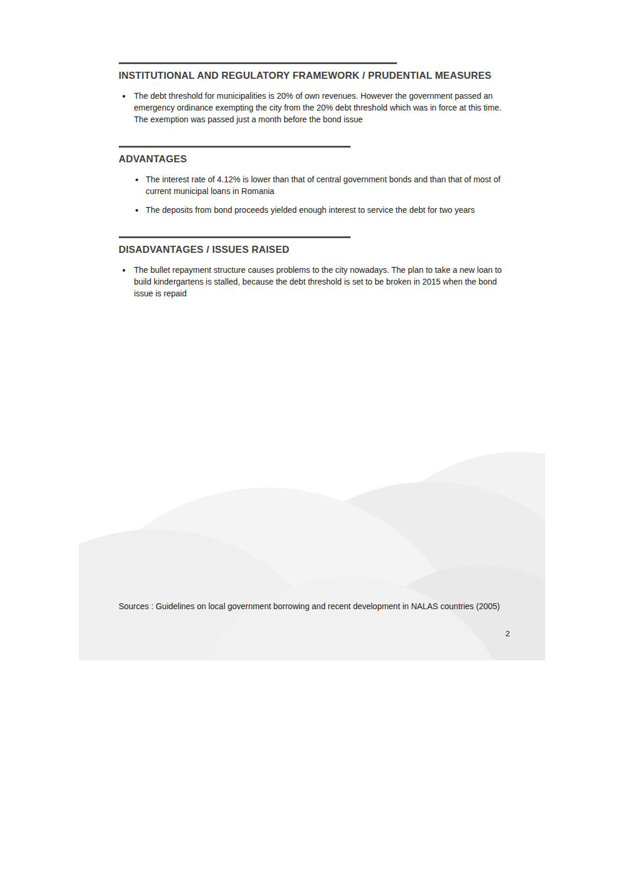INSTITUTIONAL AND REGULATORY FRAMEWORK / PRUDENTIAL MEASURES
The debt threshold for municipalities is 20% of own revenues. However the government passed an emergency ordinance exempting the city from the 20% debt threshold which was in force at this time. The exemption was passed just a month before the bond issue
ADVANTAGES
The interest rate of 4.12% is lower than that of central government bonds and than that of most of current municipal loans in Romania
The deposits from bond proceeds yielded enough interest to service the debt for two years
DISADVANTAGES / ISSUES RAISED
The bullet repayment structure causes problems to the city nowadays. The plan to take a new loan to build kindergartens is stalled, because the debt threshold is set to be broken in 2015 when the bond issue is repaid
Sources : Guidelines on local government borrowing and recent development in NALAS countries (2005)
2